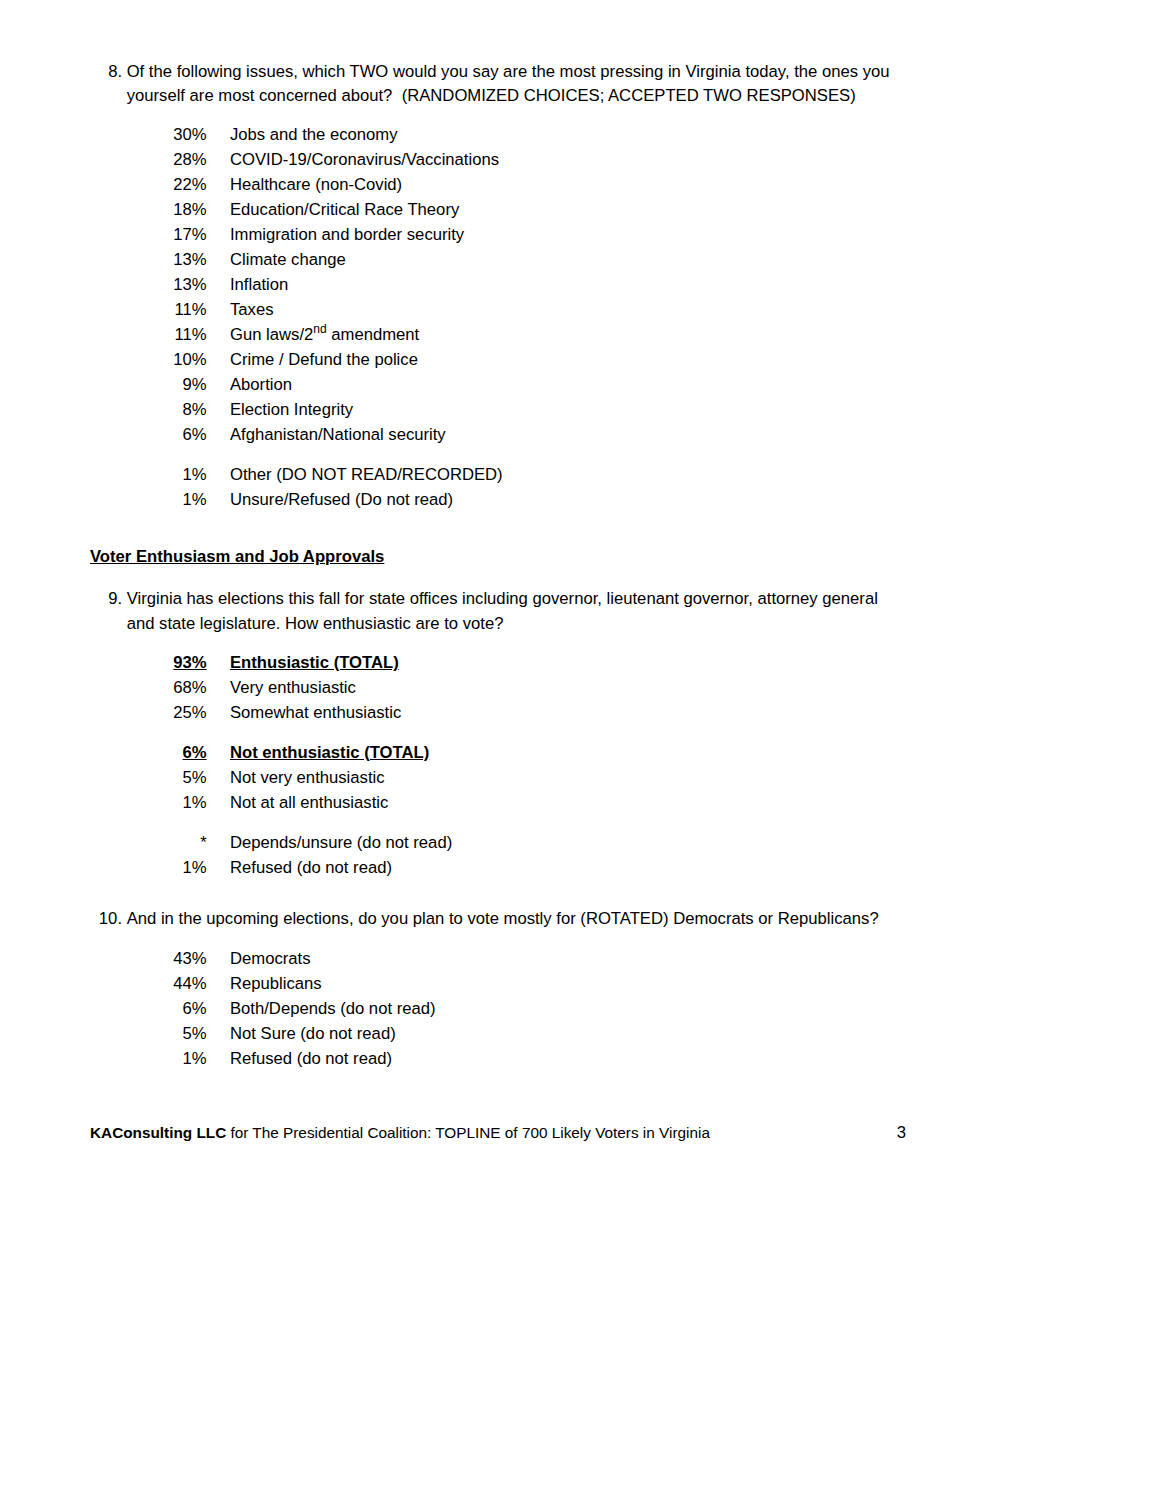Of the following issues, which TWO would you say are the most pressing in Virginia today, the ones you yourself are most concerned about? (RANDOMIZED CHOICES; ACCEPTED TWO RESPONSES)
| 30% | Jobs and the economy |
| 28% | COVID-19/Coronavirus/Vaccinations |
| 22% | Healthcare (non-Covid) |
| 18% | Education/Critical Race Theory |
| 17% | Immigration and border security |
| 13% | Climate change |
| 13% | Inflation |
| 11% | Taxes |
| 11% | Gun laws/2 nd amendment |
| 10% | Crime / Defund the police |
| 9% | Abortion |
| 8% | Election Integrity |
| 6% | Afghanistan/National security |
| 1% | Other (DO NOT READ/RECORDED) |
| 1% | Unsure/Refused (Do not read) |
Voter Enthusiasm and Job Approvals
Virginia has elections this fall for state offices including governor, lieutenant governor, attorney general and state legislature. How enthusiastic are to vote?
| 93% | Enthusiastic (TOTAL) |
| 68% | Very enthusiastic |
| 25% | Somewhat enthusiastic |
| 6% | Not enthusiastic (TOTAL) |
| 5% | Not very enthusiastic |
| 1% | Not at all enthusiastic |
| * | Depends/unsure (do not read) |
| 1% | Refused (do not read) |
And in the upcoming elections, do you plan to vote mostly for (ROTATED) Democrats or Republicans?
| 43% | Democrats |
| 44% | Republicans |
| 6% | Both/Depends (do not read) |
| 5% | Not Sure (do not read) |
| 1% | Refused (do not read) |
KAConsulting LLC for The Presidential Coalition: TOPLINE of 700 Likely Voters in Virginia
3